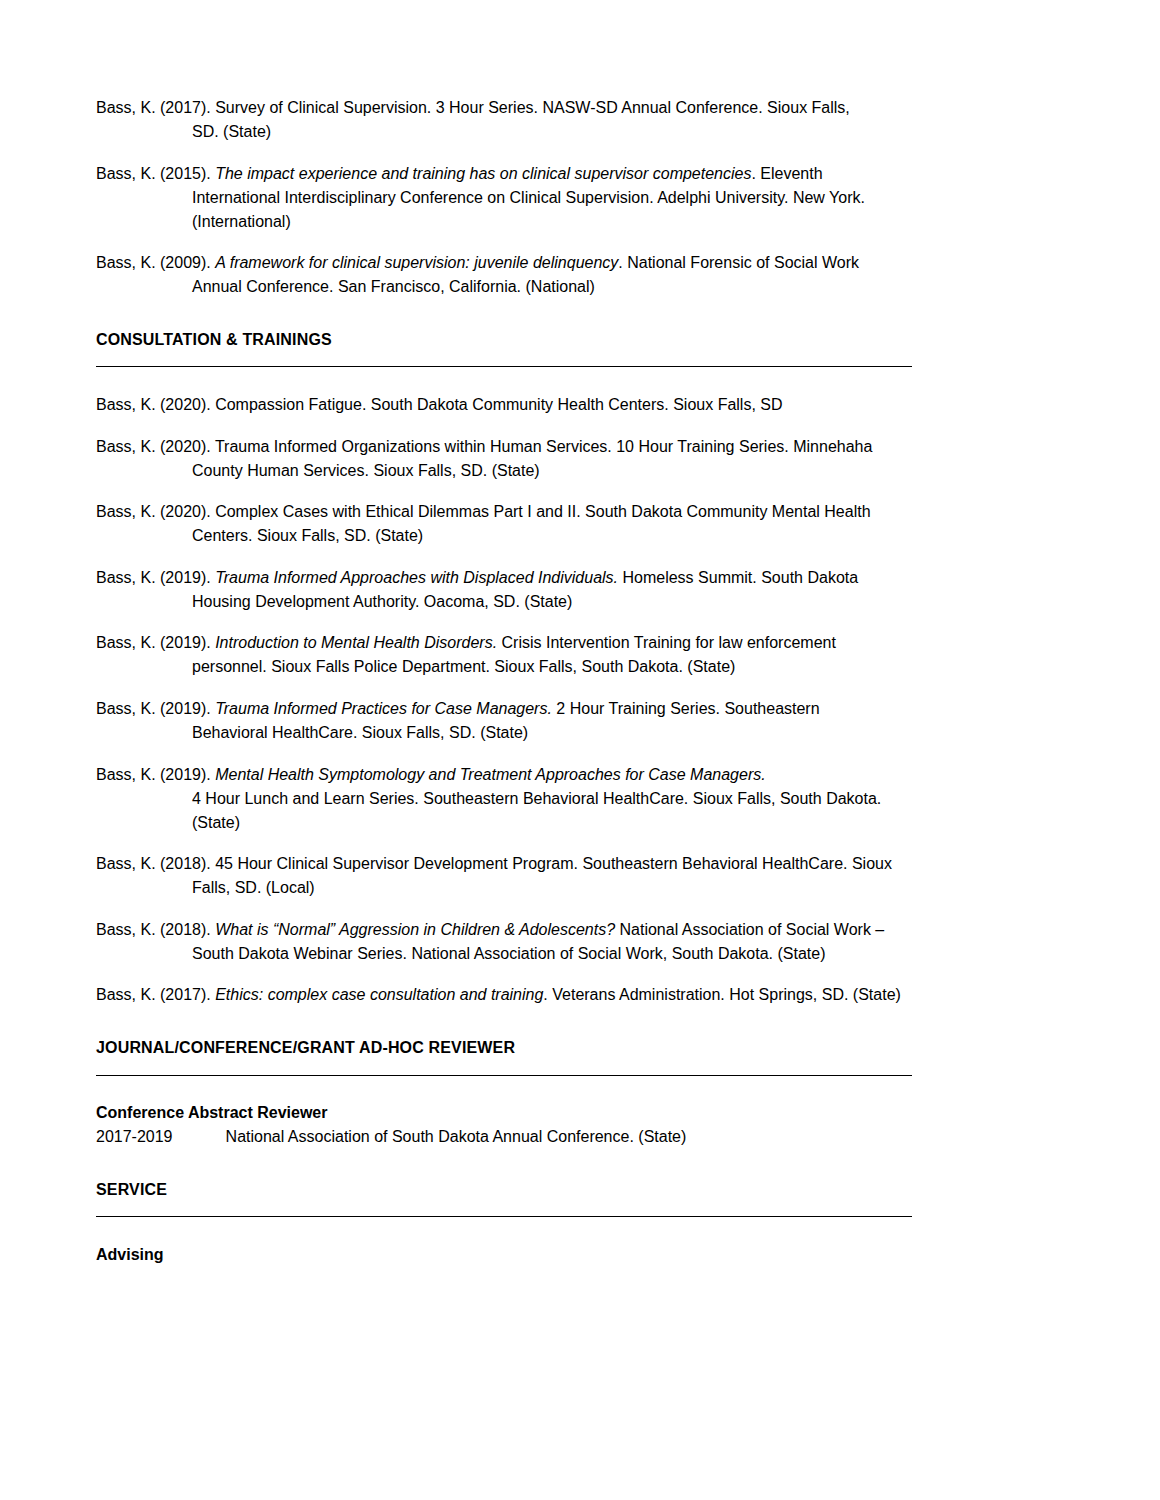Bass, K. (2017). Survey of Clinical Supervision. 3 Hour Series. NASW-SD Annual Conference. Sioux Falls,SD. (State)
Bass, K. (2015). The impact experience and training has on clinical supervisor competencies. EleventhInternational Interdisciplinary Conference on Clinical Supervision. Adelphi University. New York.(International)
Bass, K. (2009). A framework for clinical supervision: juvenile delinquency. National Forensic of Social WorkAnnual Conference. San Francisco, California. (National)
CONSULTATION & TRAININGS
Bass, K. (2020). Compassion Fatigue. South Dakota Community Health Centers. Sioux Falls, SD
Bass, K. (2020). Trauma Informed Organizations within Human Services. 10 Hour Training Series. MinnehahaCounty Human Services. Sioux Falls, SD. (State)
Bass, K. (2020). Complex Cases with Ethical Dilemmas Part I and II. South Dakota Community Mental HealthCenters. Sioux Falls, SD. (State)
Bass, K. (2019). Trauma Informed Approaches with Displaced Individuals. Homeless Summit. South DakotaHousing Development Authority. Oacoma, SD. (State)
Bass, K. (2019). Introduction to Mental Health Disorders. Crisis Intervention Training for law enforcementpersonnel. Sioux Falls Police Department. Sioux Falls, South Dakota. (State)
Bass, K. (2019). Trauma Informed Practices for Case Managers. 2 Hour Training Series. SoutheasternBehavioral HealthCare. Sioux Falls, SD. (State)
Bass, K. (2019). Mental Health Symptomology and Treatment Approaches for Case Managers. 4 Hour Lunch and Learn Series. Southeastern Behavioral HealthCare. Sioux Falls, South Dakota. (State)
Bass, K. (2018). 45 Hour Clinical Supervisor Development Program. Southeastern Behavioral HealthCare. SiouxFalls, SD. (Local)
Bass, K. (2018). What is “Normal” Aggression in Children & Adolescents? National Association of Social Work –South Dakota Webinar Series. National Association of Social Work, South Dakota. (State)
Bass, K. (2017). Ethics: complex case consultation and training. Veterans Administration. Hot Springs, SD. (State)
JOURNAL/CONFERENCE/GRANT AD-HOC REVIEWER
Conference Abstract Reviewer
2017-2019 National Association of South Dakota Annual Conference. (State)
SERVICE
Advising